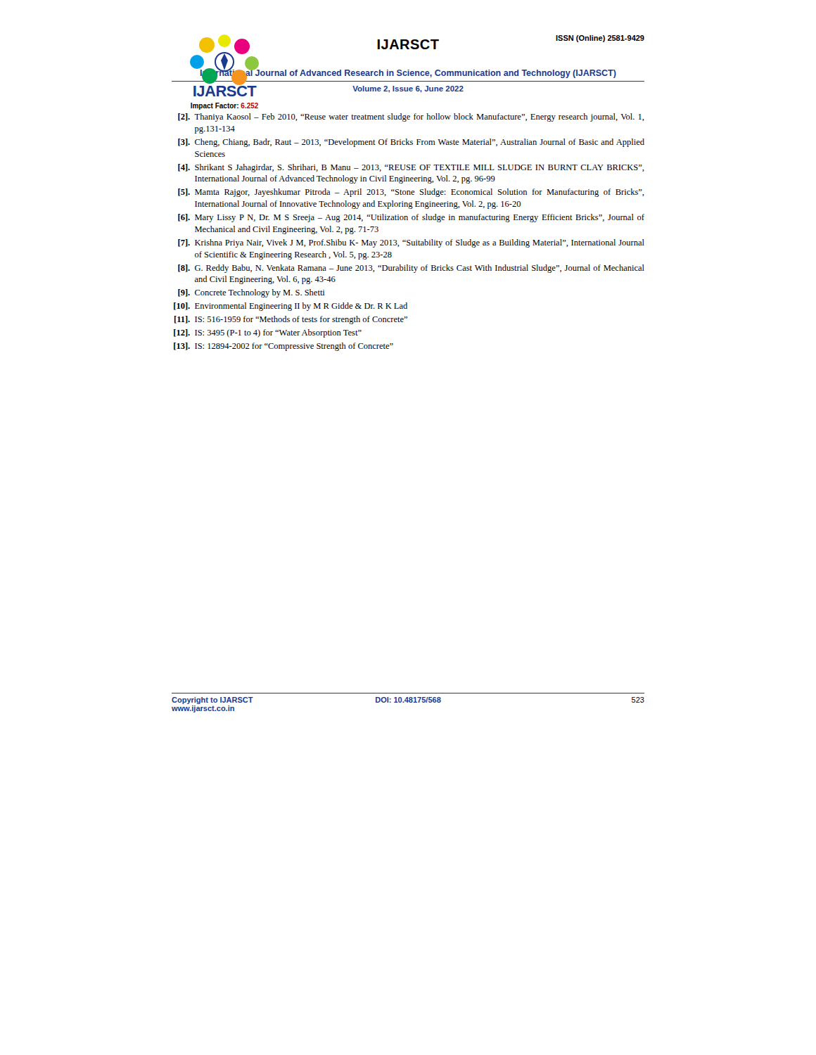IJ ARSCT
Impact Factor: 6.252
ISSN (Online) 2581-9429
IJARSCT
International Journal of Advanced Research in Science, Communication and Technology (IJARSCT)
Volume 2, Issue 6, June 2022
[2]. Thaniya Kaosol – Feb 2010, “Reuse water treatment sludge for hollow block Manufacture”, Energy research journal, Vol. 1, pg.131-134
[3]. Cheng, Chiang, Badr, Raut – 2013, “Development Of Bricks From Waste Material”, Australian Journal of Basic and Applied Sciences
[4]. Shrikant S Jahagirdar, S. Shrihari, B Manu – 2013, “REUSE OF TEXTILE MILL SLUDGE IN BURNT CLAY BRICKS”, International Journal of Advanced Technology in Civil Engineering, Vol. 2, pg. 96-99
[5]. Mamta Rajgor, Jayeshkumar Pitroda – April 2013, “Stone Sludge: Economical Solution for Manufacturing of Bricks”, International Journal of Innovative Technology and Exploring Engineering, Vol. 2, pg. 16-20
[6]. Mary Lissy P N, Dr. M S Sreeja – Aug 2014, “Utilization of sludge in manufacturing Energy Efficient Bricks”, Journal of Mechanical and Civil Engineering, Vol. 2, pg. 71-73
[7]. Krishna Priya Nair, Vivek J M, Prof.Shibu K- May 2013, “Suitability of Sludge as a Building Material”, International Journal of Scientific & Engineering Research , Vol. 5, pg. 23-28
[8]. G. Reddy Babu, N. Venkata Ramana – June 2013, “Durability of Bricks Cast With Industrial Sludge”, Journal of Mechanical and Civil Engineering, Vol. 6, pg. 43-46
[9]. Concrete Technology by M. S. Shetti
[10]. Environmental Engineering II by M R Gidde & Dr. R K Lad
[11]. IS: 516-1959 for “Methods of tests for strength of Concrete”
[12]. IS: 3495 (P-1 to 4) for “Water Absorption Test”
[13]. IS: 12894-2002 for “Compressive Strength of Concrete”
Copyright to IJARSCT
www.ijarsct.co.in
DOI: 10.48175/568
523